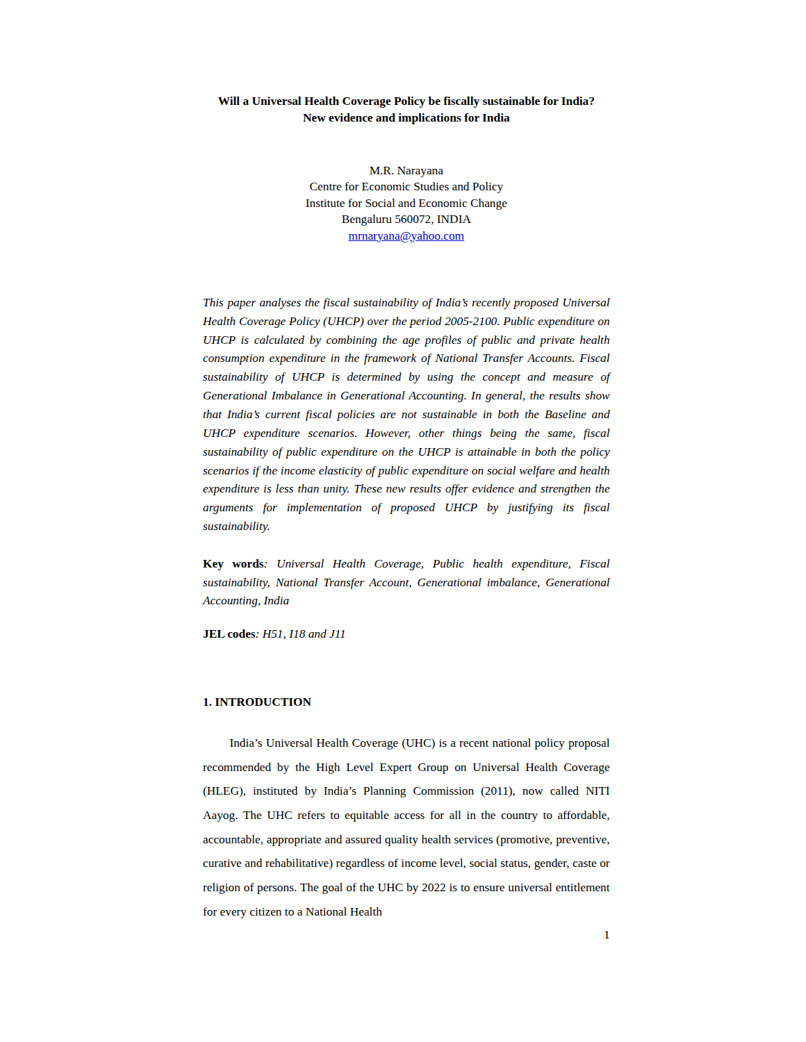Will a Universal Health Coverage Policy be fiscally sustainable for India?
New evidence and implications for India
M.R. Narayana
Centre for Economic Studies and Policy
Institute for Social and Economic Change
Bengaluru 560072, INDIA
mrnaryana@yahoo.com
This paper analyses the fiscal sustainability of India’s recently proposed Universal Health Coverage Policy (UHCP) over the period 2005-2100. Public expenditure on UHCP is calculated by combining the age profiles of public and private health consumption expenditure in the framework of National Transfer Accounts. Fiscal sustainability of UHCP is determined by using the concept and measure of Generational Imbalance in Generational Accounting. In general, the results show that India’s current fiscal policies are not sustainable in both the Baseline and UHCP expenditure scenarios. However, other things being the same, fiscal sustainability of public expenditure on the UHCP is attainable in both the policy scenarios if the income elasticity of public expenditure on social welfare and health expenditure is less than unity. These new results offer evidence and strengthen the arguments for implementation of proposed UHCP by justifying its fiscal sustainability.
Key words: Universal Health Coverage, Public health expenditure, Fiscal sustainability, National Transfer Account, Generational imbalance, Generational Accounting, India
JEL codes: H51, I18 and J11
1. INTRODUCTION
India’s Universal Health Coverage (UHC) is a recent national policy proposal recommended by the High Level Expert Group on Universal Health Coverage (HLEG), instituted by India’s Planning Commission (2011), now called NITI Aayog. The UHC refers to equitable access for all in the country to affordable, accountable, appropriate and assured quality health services (promotive, preventive, curative and rehabilitative) regardless of income level, social status, gender, caste or religion of persons. The goal of the UHC by 2022 is to ensure universal entitlement for every citizen to a National Health
1